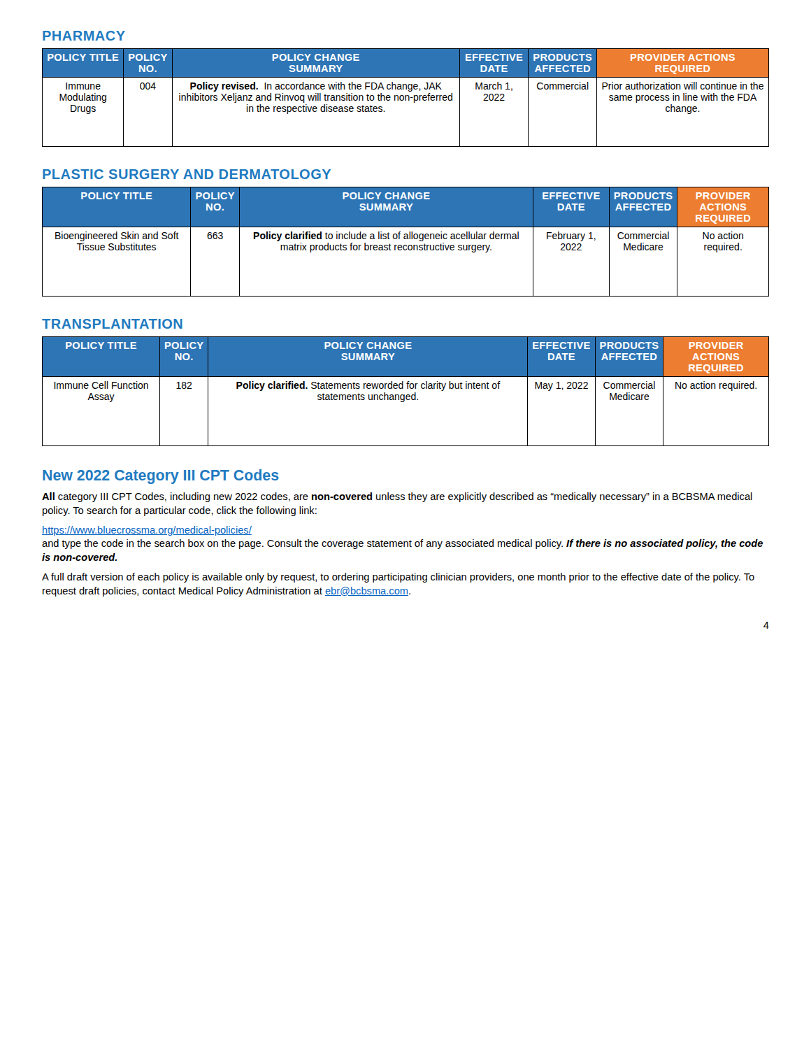Pharmacy
| Policy Title | Policy No. | Policy Change Summary | Effective Date | Products Affected | Provider Actions Required |
| --- | --- | --- | --- | --- | --- |
| Immune Modulating Drugs | 004 | Policy revised. In accordance with the FDA change, JAK inhibitors Xeljanz and Rinvoq will transition to the non-preferred in the respective disease states. | March 1, 2022 | Commercial | Prior authorization will continue in the same process in line with the FDA change. |
Plastic Surgery and Dermatology
| Policy Title | Policy No. | Policy Change Summary | Effective Date | Products Affected | Provider Actions Required |
| --- | --- | --- | --- | --- | --- |
| Bioengineered Skin and Soft Tissue Substitutes | 663 | Policy clarified to include a list of allogeneic acellular dermal matrix products for breast reconstructive surgery. | February 1, 2022 | Commercial Medicare | No action required. |
Transplantation
| Policy Title | Policy No. | Policy Change Summary | Effective Date | Products Affected | Provider Actions Required |
| --- | --- | --- | --- | --- | --- |
| Immune Cell Function Assay | 182 | Policy clarified. Statements reworded for clarity but intent of statements unchanged. | May 1, 2022 | Commercial Medicare | No action required. |
New 2022 Category III CPT Codes
All category III CPT Codes, including new 2022 codes, are non-covered unless they are explicitly described as “medically necessary” in a BCBSMA medical policy. To search for a particular code, click the following link:
https://www.bluecrossma.org/medical-policies/
and type the code in the search box on the page. Consult the coverage statement of any associated medical policy. If there is no associated policy, the code is non-covered.
A full draft version of each policy is available only by request, to ordering participating clinician providers, one month prior to the effective date of the policy. To request draft policies, contact Medical Policy Administration at ebr@bcbsma.com.
4